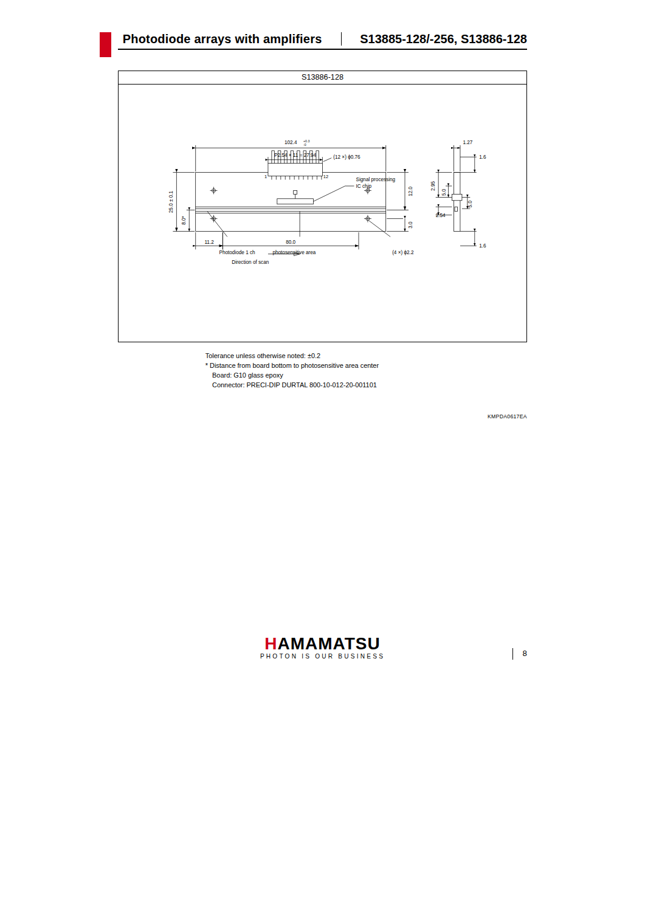Photodiode arrays with amplifiers
S13885-128/-256, S13886-128
S13886-128
102.4 +0.3 -0 P2.54 × 11 = 27.94 (12 ×) ϕ0.76 Signal processing IC chip 1 12 25.0 ± 0.1 8.0* 11.2 80.0 12.0 3.0 Photodiode 1 ch photosensitive area (4 ×) ϕ2.2 Direction of scan 1.27 1.6 1.6 2.95 5.0 5.0 2.54
Tolerance unless otherwise noted: ±0.2
* Distance from board bottom to photosensitive area center
Board: G10 glass epoxy
Connector: PRECI-DIP DURTAL 800-10-012-20-001101
KMPDA0617EA
HAMAMATSU
PHOTON IS OUR BUSINESS
8